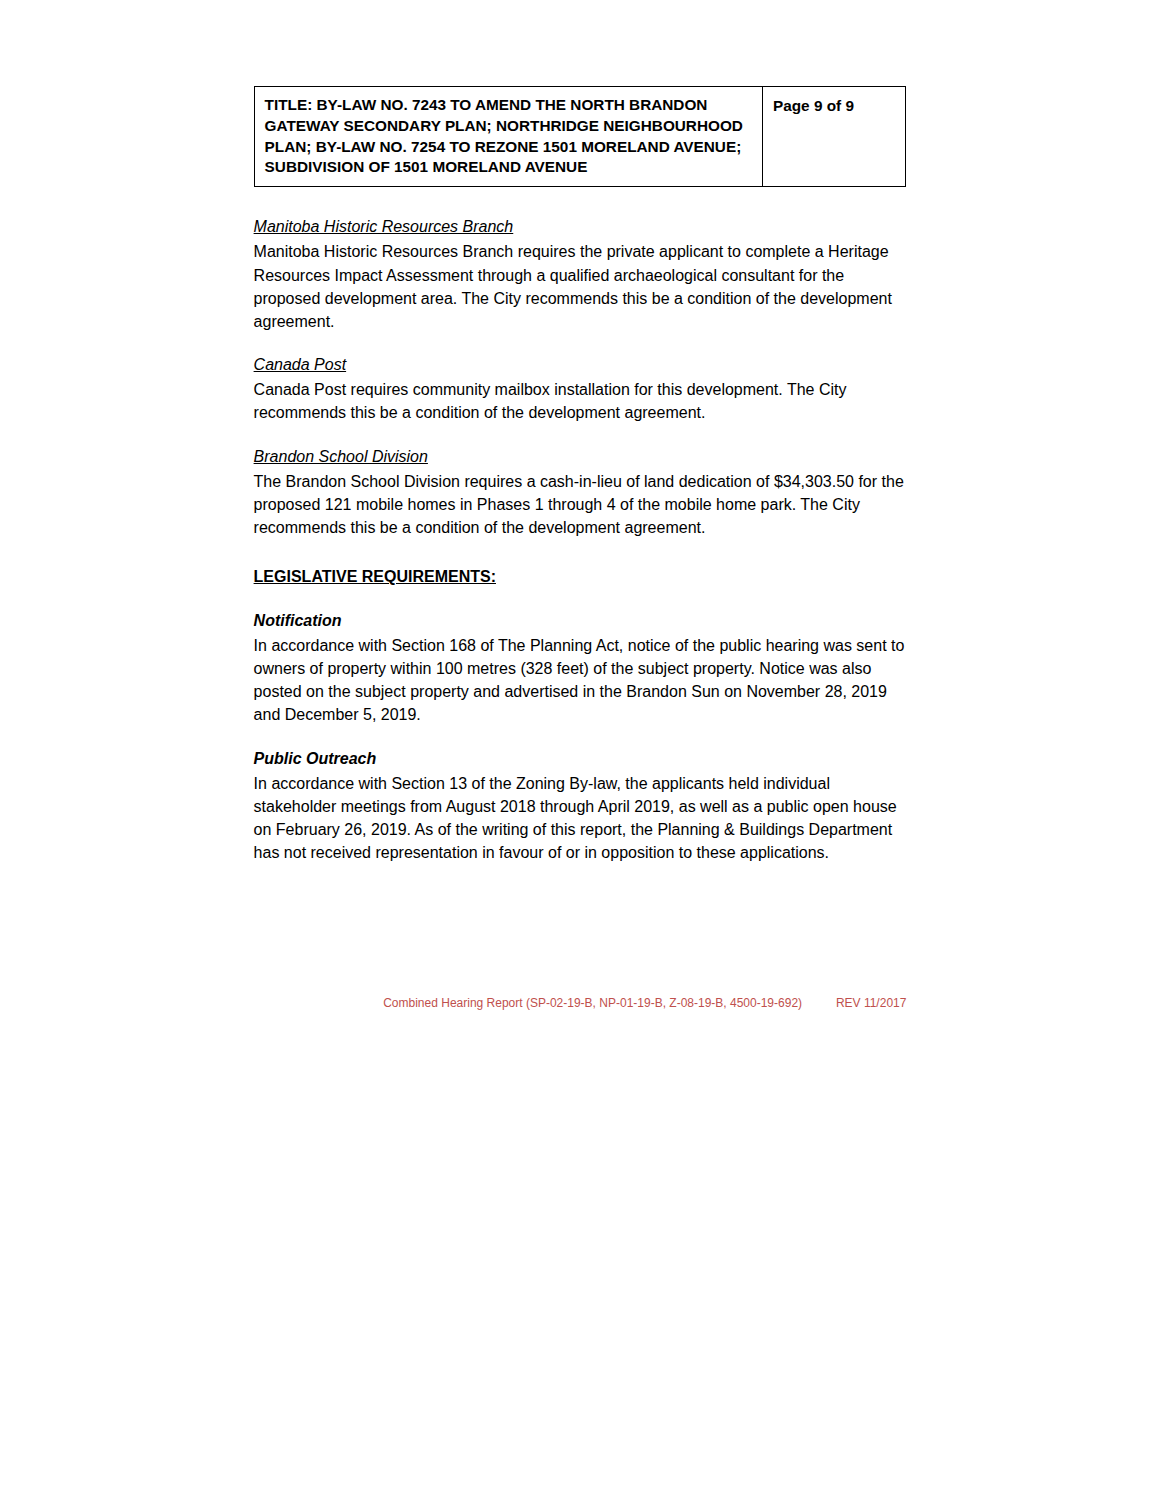| TITLE: BY-LAW NO. 7243 TO AMEND THE NORTH BRANDON GATEWAY SECONDARY PLAN; NORTHRIDGE NEIGHBOURHOOD PLAN; BY-LAW NO. 7254 TO REZONE 1501 MORELAND AVENUE; SUBDIVISION OF 1501 MORELAND AVENUE | Page 9 of 9 |
Manitoba Historic Resources Branch
Manitoba Historic Resources Branch requires the private applicant to complete a Heritage Resources Impact Assessment through a qualified archaeological consultant for the proposed development area. The City recommends this be a condition of the development agreement.
Canada Post
Canada Post requires community mailbox installation for this development. The City recommends this be a condition of the development agreement.
Brandon School Division
The Brandon School Division requires a cash-in-lieu of land dedication of $34,303.50 for the proposed 121 mobile homes in Phases 1 through 4 of the mobile home park. The City recommends this be a condition of the development agreement.
LEGISLATIVE REQUIREMENTS:
Notification
In accordance with Section 168 of The Planning Act, notice of the public hearing was sent to owners of property within 100 metres (328 feet) of the subject property. Notice was also posted on the subject property and advertised in the Brandon Sun on November 28, 2019 and December 5, 2019.
Public Outreach
In accordance with Section 13 of the Zoning By-law, the applicants held individual stakeholder meetings from August 2018 through April 2019, as well as a public open house on February 26, 2019. As of the writing of this report, the Planning & Buildings Department has not received representation in favour of or in opposition to these applications.
Combined Hearing Report (SP-02-19-B, NP-01-19-B, Z-08-19-B, 4500-19-692) REV 11/2017